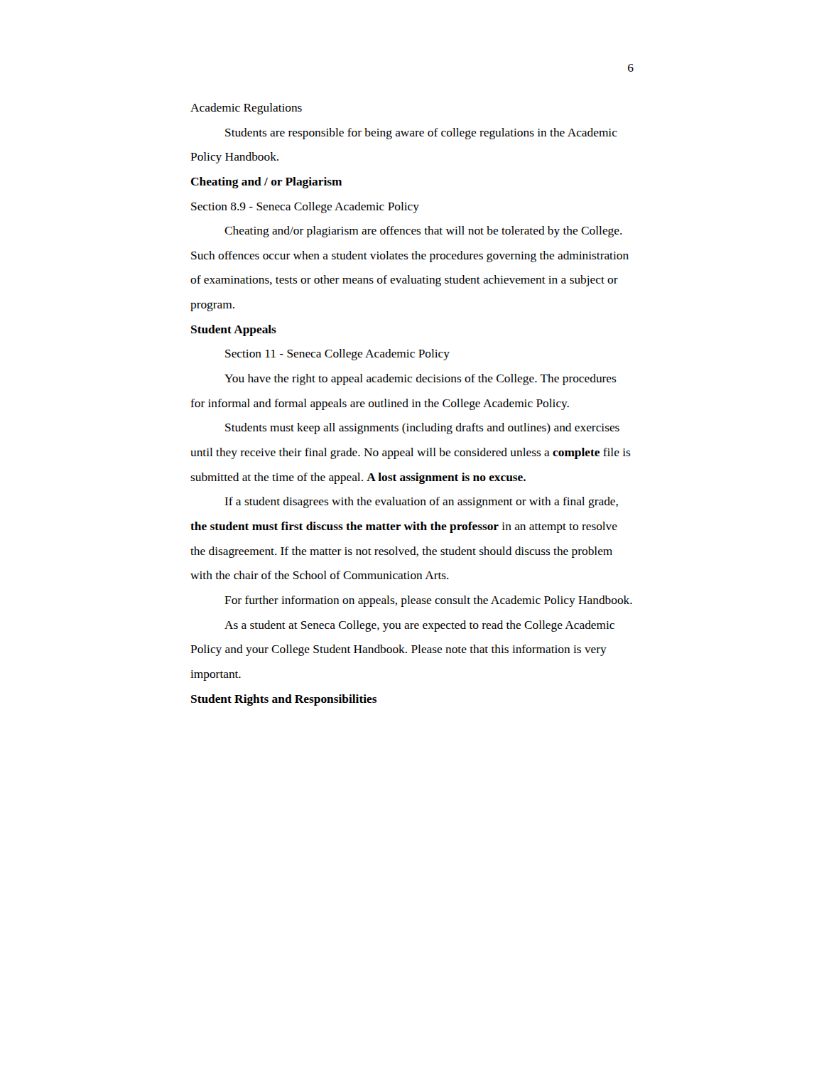6
Academic Regulations
Students are responsible for being aware of college regulations in the Academic Policy Handbook.
Cheating and / or Plagiarism
Section 8.9 - Seneca College Academic Policy
Cheating and/or plagiarism are offences that will not be tolerated by the College. Such offences occur when a student violates the procedures governing the administration of examinations, tests or other means of evaluating student achievement in a subject or program.
Student Appeals
Section 11 - Seneca College Academic Policy
You have the right to appeal academic decisions of the College. The procedures for informal and formal appeals are outlined in the College Academic Policy.
Students must keep all assignments (including drafts and outlines) and exercises until they receive their final grade. No appeal will be considered unless a complete file is submitted at the time of the appeal. A lost assignment is no excuse.
If a student disagrees with the evaluation of an assignment or with a final grade, the student must first discuss the matter with the professor in an attempt to resolve the disagreement. If the matter is not resolved, the student should discuss the problem with the chair of the School of Communication Arts.
For further information on appeals, please consult the Academic Policy Handbook.
As a student at Seneca College, you are expected to read the College Academic Policy and your College Student Handbook. Please note that this information is very important.
Student Rights and Responsibilities